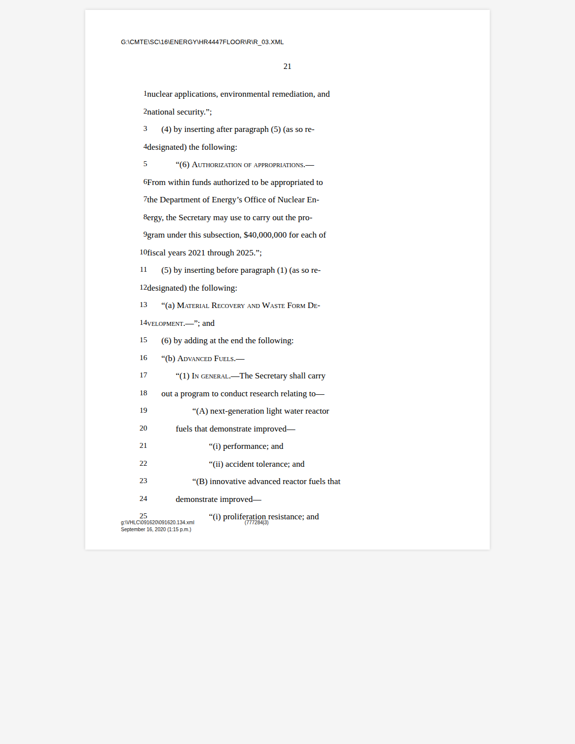G:\CMTE\SC\16\ENERGY\HR4447FLOOR\R\R_03.XML
21
| 1 | nuclear applications, environmental remediation, and |
| 2 | national security.”; |
| 3 | (4) by inserting after paragraph (5) (as so re- |
| 4 | designated) the following: |
| 5 | “(6) Authorization of appropriations. — |
| 6 | From within funds authorized to be appropriated to |
| 7 | the Department of Energy’s Office of Nuclear En- |
| 8 | ergy, the Secretary may use to carry out the pro- |
| 9 | gram under this subsection, $40,000,000 for each of |
| 10 | fiscal years 2021 through 2025.”; |
| 11 | (5) by inserting before paragraph (1) (as so re- |
| 12 | designated) the following: |
| 13 | “(a) Material Recovery and Waste Form De- |
| 14 | velopment .—”; and |
| 15 | (6) by adding at the end the following: |
| 16 | “(b) Advanced Fuels .— |
| 17 | “(1) In general .—The Secretary shall carry |
| 18 | out a program to conduct research relating to— |
| 19 | “(A) next-generation light water reactor |
| 20 | fuels that demonstrate improved— |
| 21 | “(i) performance; and |
| 22 | “(ii) accident tolerance; and |
| 23 | “(B) innovative advanced reactor fuels that |
| 24 | demonstrate improved— |
| 25 | “(i) proliferation resistance; and |
g:\VHLC\091620\091620.134.xml
September 16, 2020 (1:15 p.m.) (777284|3)